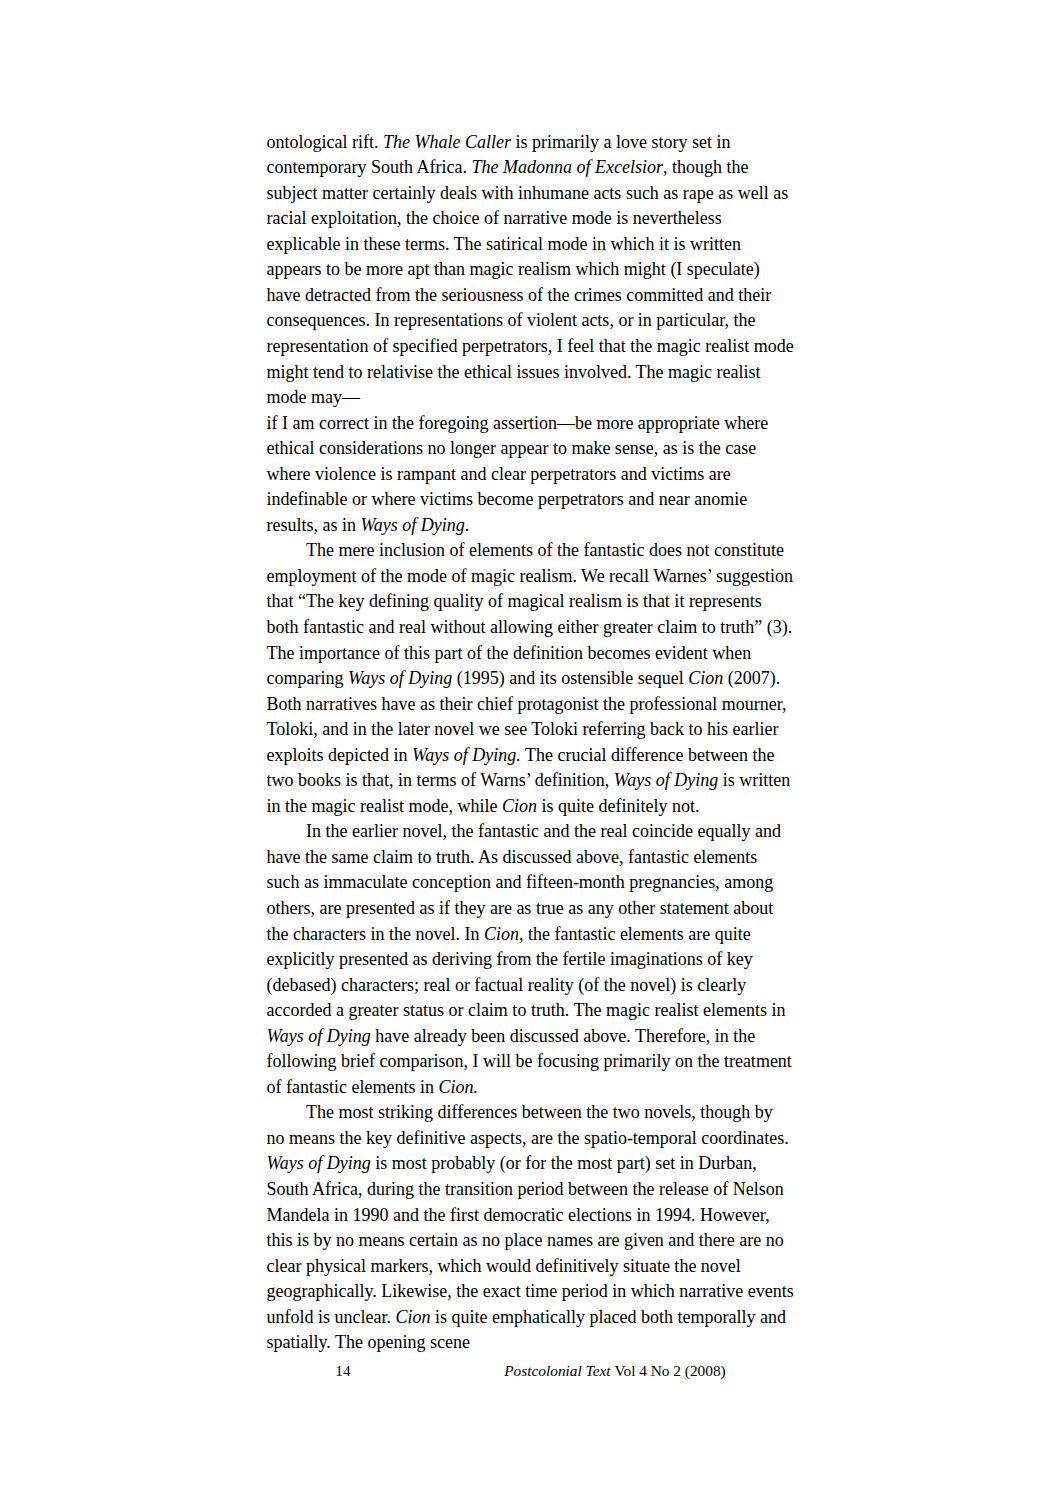ontological rift. The Whale Caller is primarily a love story set in contemporary South Africa. The Madonna of Excelsior, though the subject matter certainly deals with inhumane acts such as rape as well as racial exploitation, the choice of narrative mode is nevertheless explicable in these terms. The satirical mode in which it is written appears to be more apt than magic realism which might (I speculate) have detracted from the seriousness of the crimes committed and their consequences. In representations of violent acts, or in particular, the representation of specified perpetrators, I feel that the magic realist mode might tend to relativise the ethical issues involved. The magic realist mode may—
if I am correct in the foregoing assertion—be more appropriate where ethical considerations no longer appear to make sense, as is the case where violence is rampant and clear perpetrators and victims are indefinable or where victims become perpetrators and near anomie results, as in Ways of Dying.
The mere inclusion of elements of the fantastic does not constitute employment of the mode of magic realism. We recall Warnes’ suggestion that “The key defining quality of magical realism is that it represents both fantastic and real without allowing either greater claim to truth” (3). The importance of this part of the definition becomes evident when comparing Ways of Dying (1995) and its ostensible sequel Cion (2007). Both narratives have as their chief protagonist the professional mourner, Toloki, and in the later novel we see Toloki referring back to his earlier exploits depicted in Ways of Dying. The crucial difference between the two books is that, in terms of Warns’ definition, Ways of Dying is written in the magic realist mode, while Cion is quite definitely not.
In the earlier novel, the fantastic and the real coincide equally and have the same claim to truth. As discussed above, fantastic elements such as immaculate conception and fifteen-month pregnancies, among others, are presented as if they are as true as any other statement about the characters in the novel. In Cion, the fantastic elements are quite explicitly presented as deriving from the fertile imaginations of key (debased) characters; real or factual reality (of the novel) is clearly accorded a greater status or claim to truth. The magic realist elements in Ways of Dying have already been discussed above. Therefore, in the following brief comparison, I will be focusing primarily on the treatment of fantastic elements in Cion.
The most striking differences between the two novels, though by no means the key definitive aspects, are the spatio-temporal coordinates. Ways of Dying is most probably (or for the most part) set in Durban, South Africa, during the transition period between the release of Nelson Mandela in 1990 and the first democratic elections in 1994. However, this is by no means certain as no place names are given and there are no clear physical markers, which would definitively situate the novel geographically. Likewise, the exact time period in which narrative events unfold is unclear. Cion is quite emphatically placed both temporally and spatially. The opening scene
14 Postcolonial Text Vol 4 No 2 (2008)